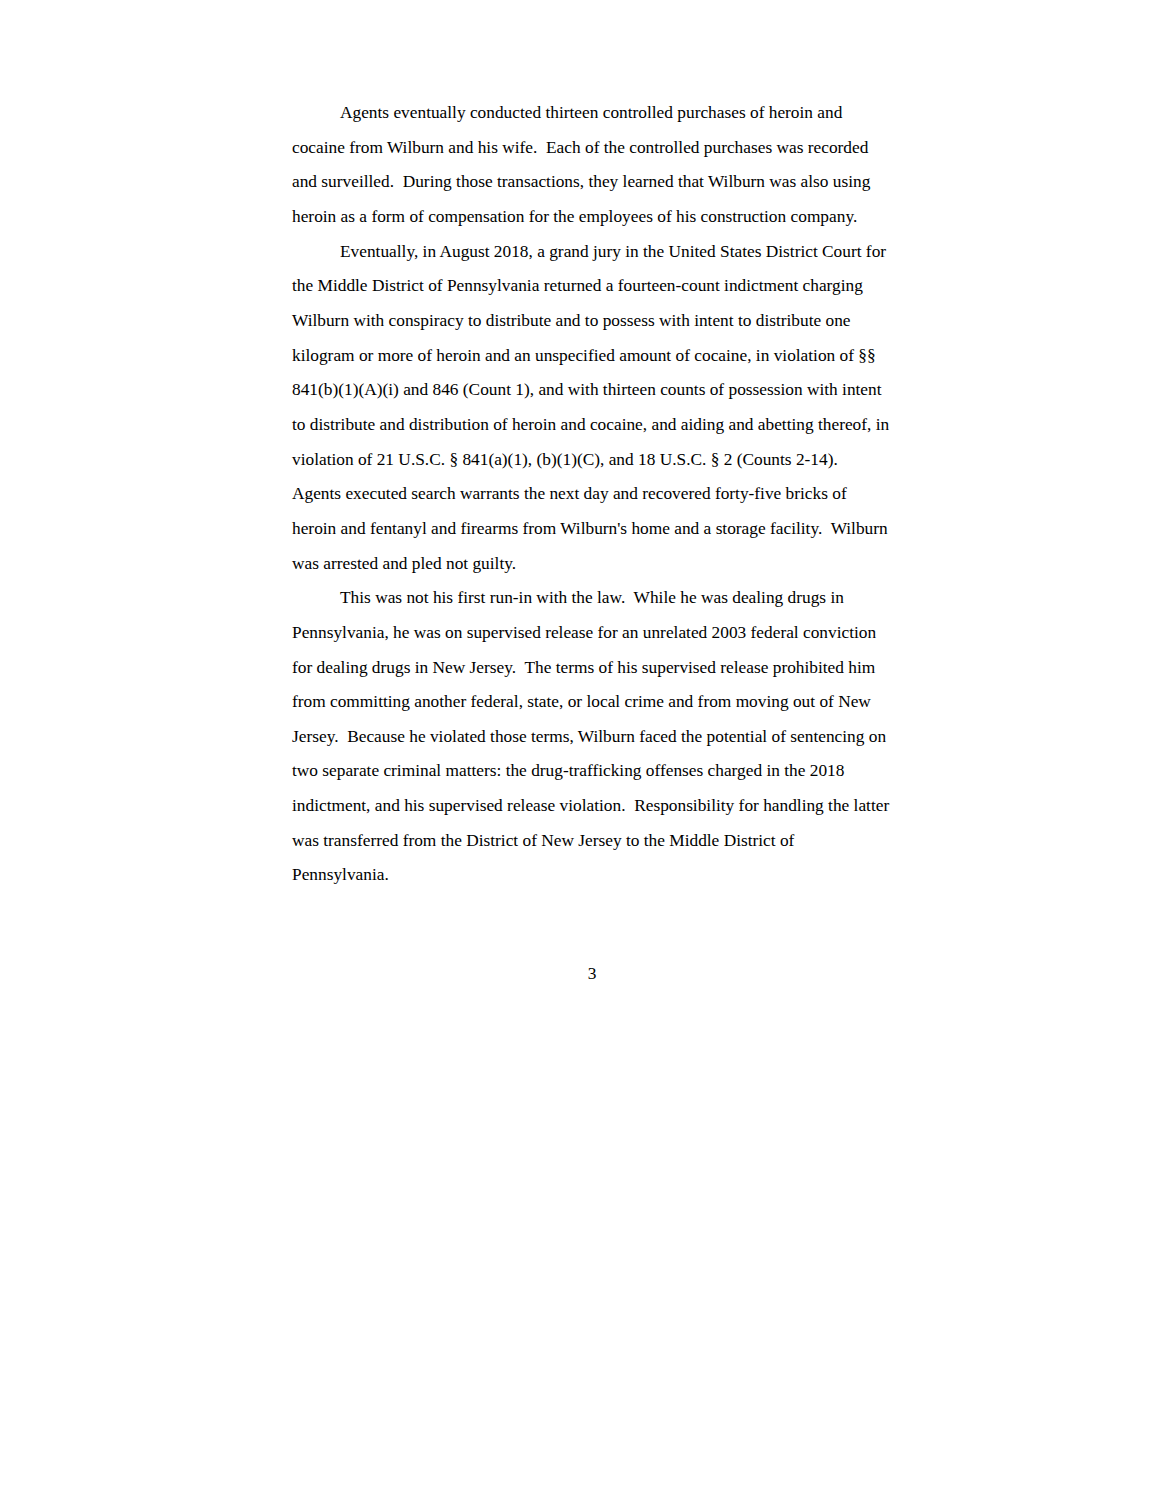Agents eventually conducted thirteen controlled purchases of heroin and cocaine from Wilburn and his wife. Each of the controlled purchases was recorded and surveilled. During those transactions, they learned that Wilburn was also using heroin as a form of compensation for the employees of his construction company.
Eventually, in August 2018, a grand jury in the United States District Court for the Middle District of Pennsylvania returned a fourteen-count indictment charging Wilburn with conspiracy to distribute and to possess with intent to distribute one kilogram or more of heroin and an unspecified amount of cocaine, in violation of §§ 841(b)(1)(A)(i) and 846 (Count 1), and with thirteen counts of possession with intent to distribute and distribution of heroin and cocaine, and aiding and abetting thereof, in violation of 21 U.S.C. § 841(a)(1), (b)(1)(C), and 18 U.S.C. § 2 (Counts 2-14). Agents executed search warrants the next day and recovered forty-five bricks of heroin and fentanyl and firearms from Wilburn's home and a storage facility. Wilburn was arrested and pled not guilty.
This was not his first run-in with the law. While he was dealing drugs in Pennsylvania, he was on supervised release for an unrelated 2003 federal conviction for dealing drugs in New Jersey. The terms of his supervised release prohibited him from committing another federal, state, or local crime and from moving out of New Jersey. Because he violated those terms, Wilburn faced the potential of sentencing on two separate criminal matters: the drug-trafficking offenses charged in the 2018 indictment, and his supervised release violation. Responsibility for handling the latter was transferred from the District of New Jersey to the Middle District of Pennsylvania.
3